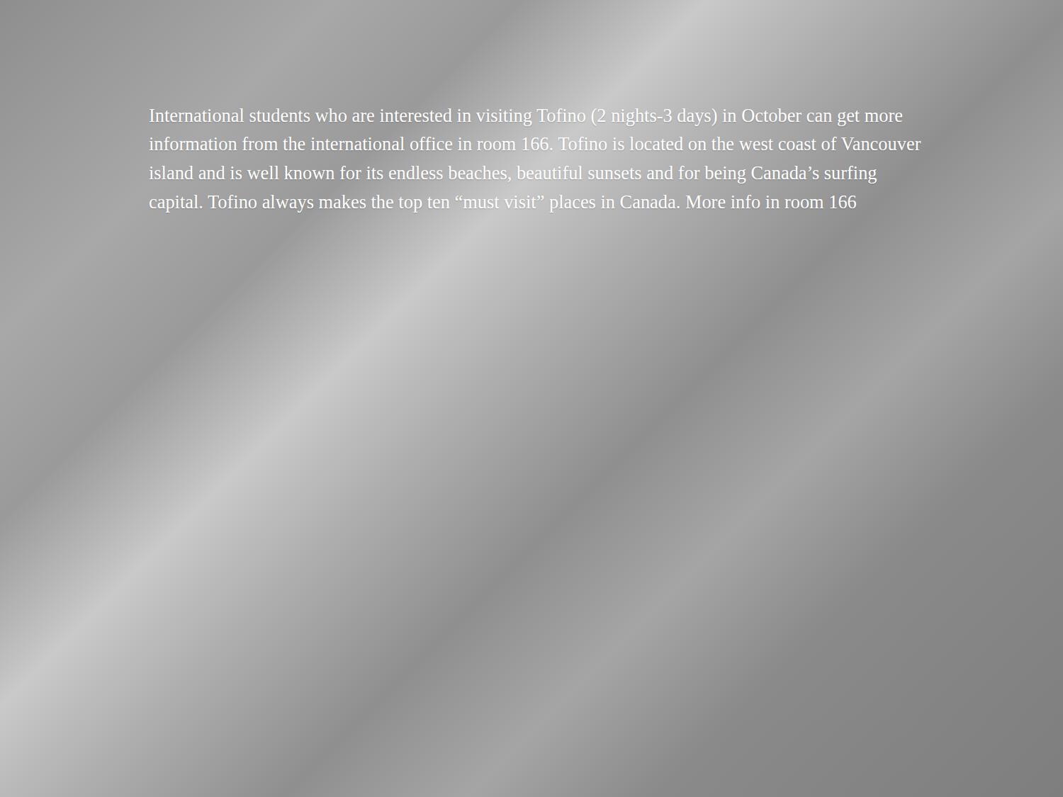International students who are interested in visiting Tofino (2 nights-3 days) in October can get more information from the international office in room 166. Tofino is located on the west coast of Vancouver island and is well known for its endless beaches, beautiful sunsets and for being Canada’s surfing capital. Tofino always makes the top ten “must visit” places in Canada. More info in room 166